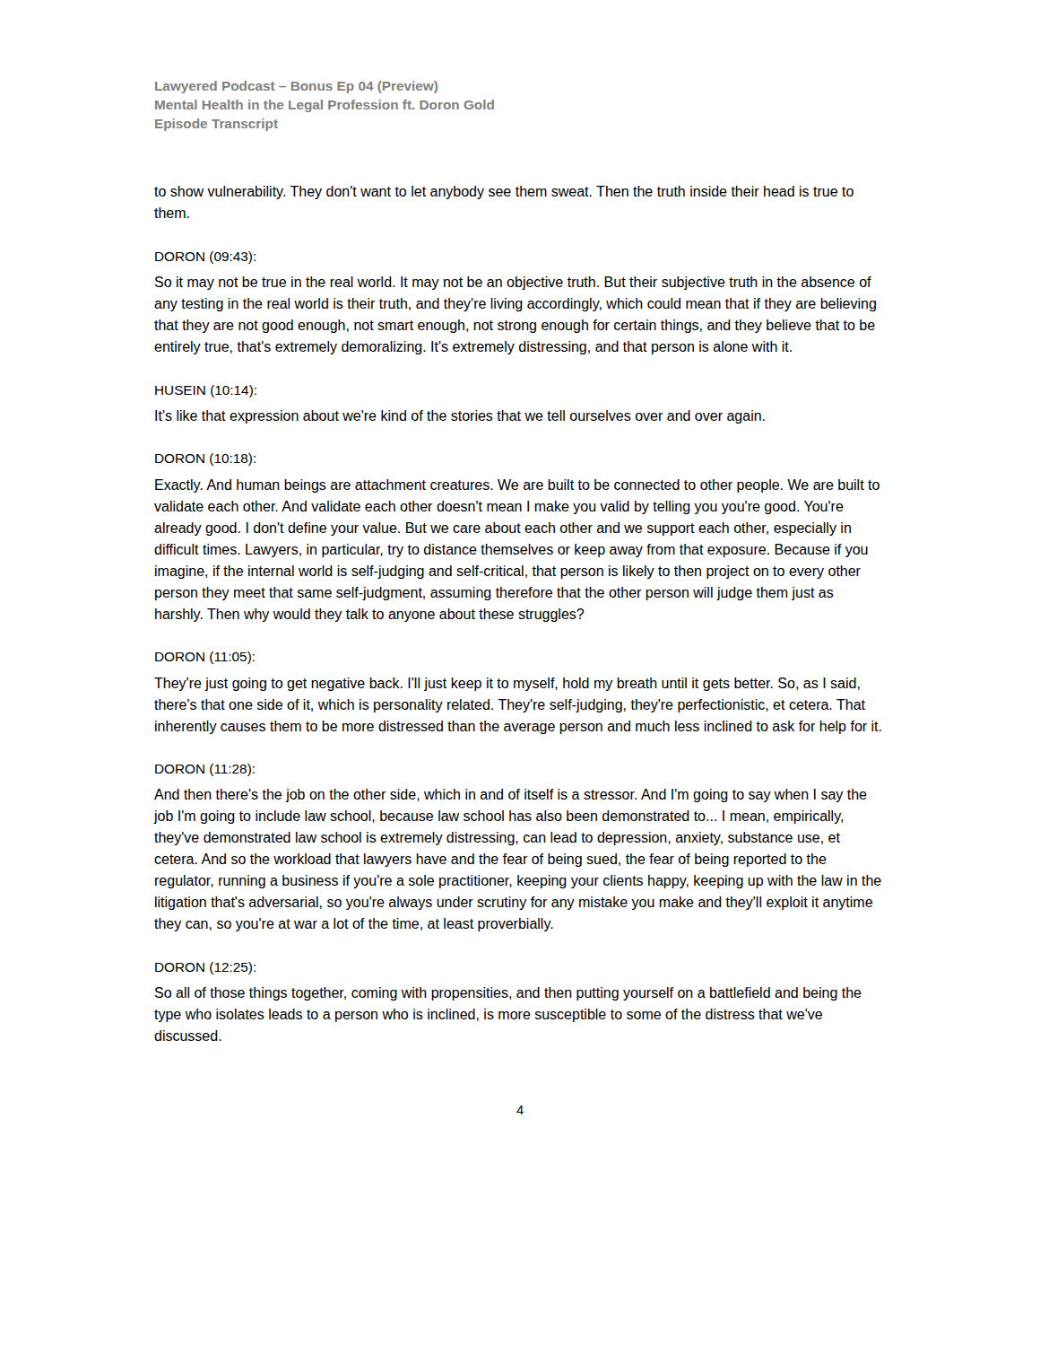Lawyered Podcast – Bonus Ep 04 (Preview)
Mental Health in the Legal Profession ft. Doron Gold
Episode Transcript
to show vulnerability. They don't want to let anybody see them sweat. Then the truth inside their head is true to them.
DORON (09:43):
So it may not be true in the real world. It may not be an objective truth. But their subjective truth in the absence of any testing in the real world is their truth, and they're living accordingly, which could mean that if they are believing that they are not good enough, not smart enough, not strong enough for certain things, and they believe that to be entirely true, that's extremely demoralizing. It's extremely distressing, and that person is alone with it.
HUSEIN (10:14):
It's like that expression about we're kind of the stories that we tell ourselves over and over again.
DORON (10:18):
Exactly. And human beings are attachment creatures. We are built to be connected to other people. We are built to validate each other. And validate each other doesn't mean I make you valid by telling you you're good. You're already good. I don't define your value. But we care about each other and we support each other, especially in difficult times. Lawyers, in particular, try to distance themselves or keep away from that exposure. Because if you imagine, if the internal world is self-judging and self-critical, that person is likely to then project on to every other person they meet that same self-judgment, assuming therefore that the other person will judge them just as harshly. Then why would they talk to anyone about these struggles?
DORON (11:05):
They're just going to get negative back. I'll just keep it to myself, hold my breath until it gets better. So, as I said, there's that one side of it, which is personality related. They're self-judging, they're perfectionistic, et cetera. That inherently causes them to be more distressed than the average person and much less inclined to ask for help for it.
DORON (11:28):
And then there's the job on the other side, which in and of itself is a stressor. And I'm going to say when I say the job I'm going to include law school, because law school has also been demonstrated to... I mean, empirically, they've demonstrated law school is extremely distressing, can lead to depression, anxiety, substance use, et cetera. And so the workload that lawyers have and the fear of being sued, the fear of being reported to the regulator, running a business if you're a sole practitioner, keeping your clients happy, keeping up with the law in the litigation that's adversarial, so you're always under scrutiny for any mistake you make and they'll exploit it anytime they can, so you're at war a lot of the time, at least proverbially.
DORON (12:25):
So all of those things together, coming with propensities, and then putting yourself on a battlefield and being the type who isolates leads to a person who is inclined, is more susceptible to some of the distress that we've discussed.
4